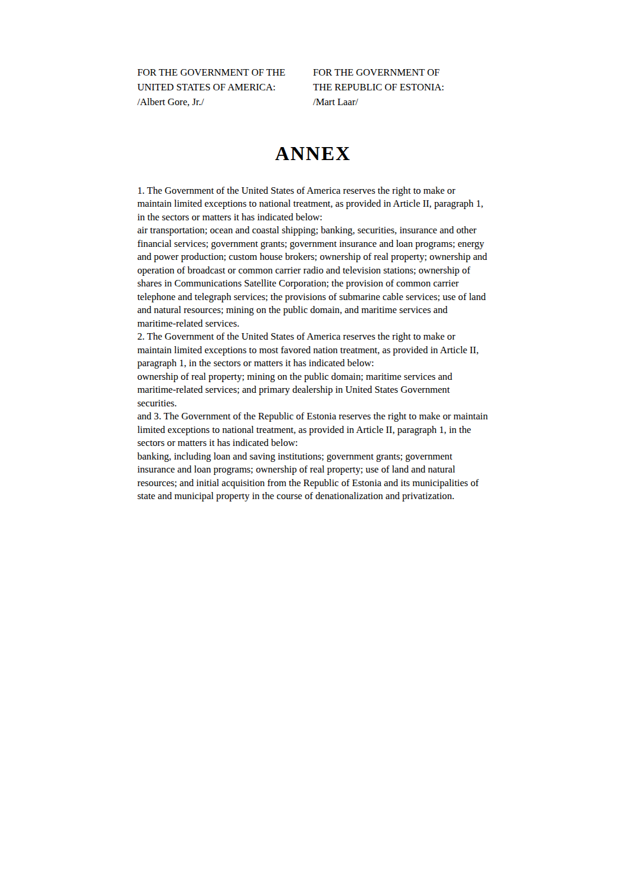| FOR THE GOVERNMENT OF THE UNITED STATES OF AMERICA: /Albert Gore, Jr./ | FOR THE GOVERNMENT OF THE REPUBLIC OF ESTONIA: /Mart Laar/ |
ANNEX
1. The Government of the United States of America reserves the right to make or maintain limited exceptions to national treatment, as provided in Article II, paragraph 1, in the sectors or matters it has indicated below:
air transportation; ocean and coastal shipping; banking, securities, insurance and other financial services; government grants; government insurance and loan programs; energy and power production; custom house brokers; ownership of real property; ownership and operation of broadcast or common carrier radio and television stations; ownership of shares in Communications Satellite Corporation; the provision of common carrier telephone and telegraph services; the provisions of submarine cable services; use of land and natural resources; mining on the public domain, and maritime services and maritime-related services.
2. The Government of the United States of America reserves the right to make or maintain limited exceptions to most favored nation treatment, as provided in Article II, paragraph 1, in the sectors or matters it has indicated below:
ownership of real property; mining on the public domain; maritime services and maritime-related services; and primary dealership in United States Government securities.
and 3. The Government of the Republic of Estonia reserves the right to make or maintain limited exceptions to national treatment, as provided in Article II, paragraph 1, in the sectors or matters it has indicated below:
banking, including loan and saving institutions; government grants; government insurance and loan programs; ownership of real property; use of land and natural resources; and initial acquisition from the Republic of Estonia and its municipalities of state and municipal property in the course of denationalization and privatization.